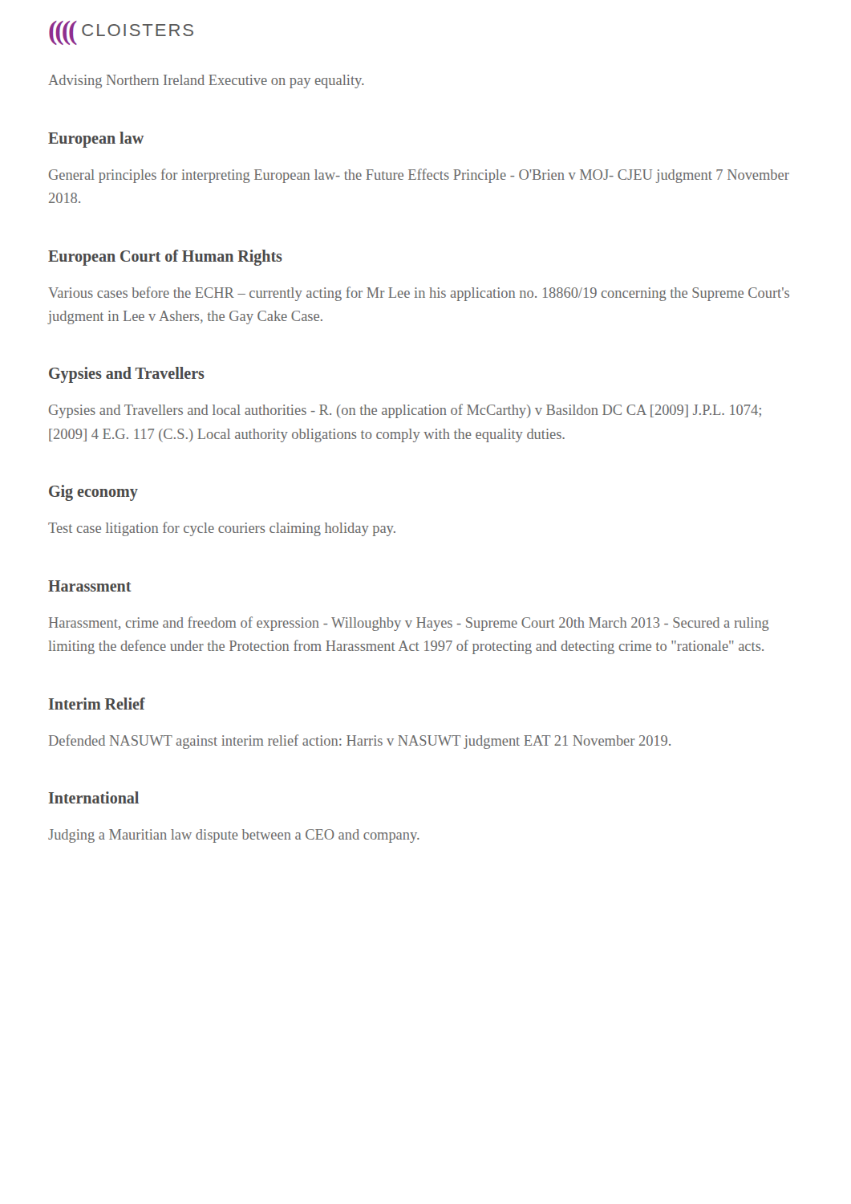(((( CLOISTERS
Advising Northern Ireland Executive on pay equality.
European law
General principles for interpreting European law- the Future Effects Principle - O'Brien v MOJ- CJEU judgment 7 November 2018.
European Court of Human Rights
Various cases before the ECHR – currently acting for Mr Lee in his application no. 18860/19 concerning the Supreme Court's judgment in Lee v Ashers, the Gay Cake Case.
Gypsies and Travellers
Gypsies and Travellers and local authorities - R. (on the application of McCarthy) v Basildon DC CA [2009] J.P.L. 1074; [2009] 4 E.G. 117 (C.S.) Local authority obligations to comply with the equality duties.
Gig economy
Test case litigation for cycle couriers claiming holiday pay.
Harassment
Harassment, crime and freedom of expression - Willoughby v Hayes - Supreme Court 20th March 2013 - Secured a ruling limiting the defence under the Protection from Harassment Act 1997 of protecting and detecting crime to "rationale" acts.
Interim Relief
Defended NASUWT against interim relief action: Harris v NASUWT judgment EAT 21 November 2019.
International
Judging a Mauritian law dispute between a CEO and company.